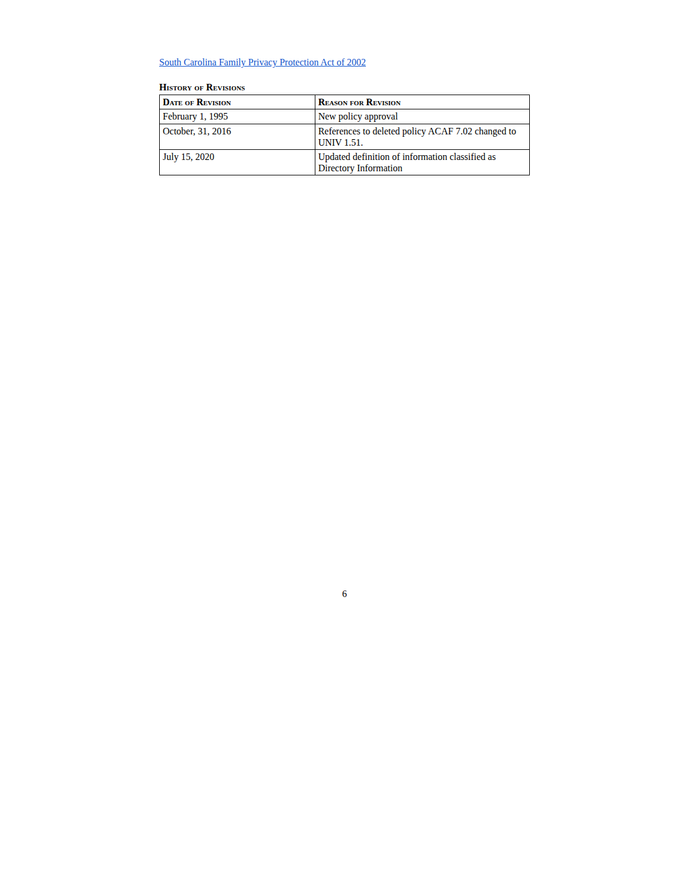South Carolina Family Privacy Protection Act of 2002
History of Revisions
| Date of Revision | Reason for Revision |
| --- | --- |
| February 1, 1995 | New policy approval |
| October, 31, 2016 | References to deleted policy ACAF 7.02 changed to UNIV 1.51. |
| July 15, 2020 | Updated definition of information classified as Directory Information |
6